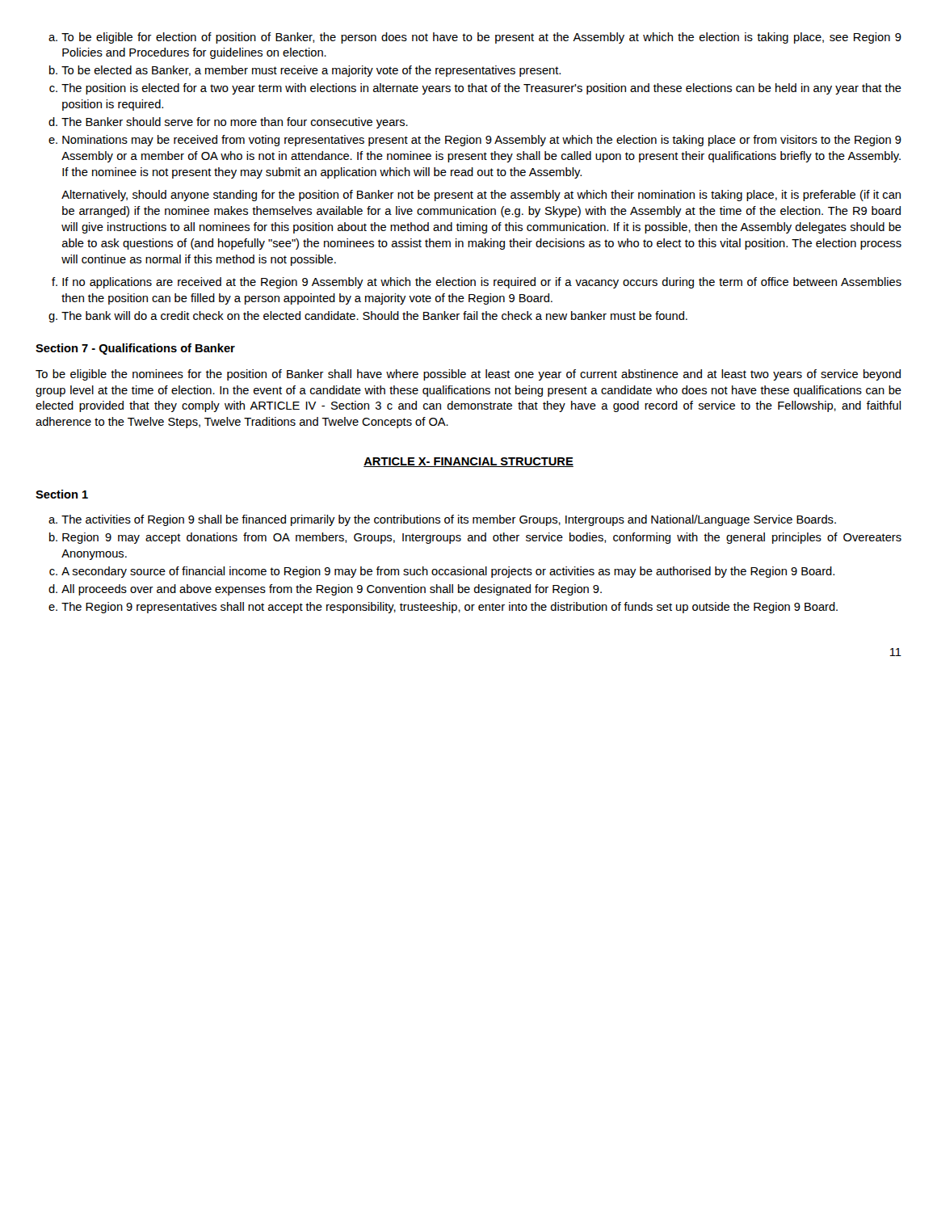To be eligible for election of position of Banker, the person does not have to be present at the Assembly at which the election is taking place, see Region 9 Policies and Procedures for guidelines on election.
To be elected as Banker, a member must receive a majority vote of the representatives present.
The position is elected for a two year term with elections in alternate years to that of the Treasurer's position and these elections can be held in any year that the position is required.
The Banker should serve for no more than four consecutive years.
Nominations may be received from voting representatives present at the Region 9 Assembly at which the election is taking place or from visitors to the Region 9 Assembly or a member of OA who is not in attendance. If the nominee is present they shall be called upon to present their qualifications briefly to the Assembly. If the nominee is not present they may submit an application which will be read out to the Assembly.
Alternatively, should anyone standing for the position of Banker not be present at the assembly at which their nomination is taking place, it is preferable (if it can be arranged) if the nominee makes themselves available for a live communication (e.g. by Skype) with the Assembly at the time of the election. The R9 board will give instructions to all nominees for this position about the method and timing of this communication. If it is possible, then the Assembly delegates should be able to ask questions of (and hopefully "see") the nominees to assist them in making their decisions as to who to elect to this vital position. The election process will continue as normal if this method is not possible.
If no applications are received at the Region 9 Assembly at which the election is required or if a vacancy occurs during the term of office between Assemblies then the position can be filled by a person appointed by a majority vote of the Region 9 Board.
The bank will do a credit check on the elected candidate. Should the Banker fail the check a new banker must be found.
Section 7 - Qualifications of Banker
To be eligible the nominees for the position of Banker shall have where possible at least one year of current abstinence and at least two years of service beyond group level at the time of election. In the event of a candidate with these qualifications not being present a candidate who does not have these qualifications can be elected provided that they comply with ARTICLE IV - Section 3 c and can demonstrate that they have a good record of service to the Fellowship, and faithful adherence to the Twelve Steps, Twelve Traditions and Twelve Concepts of OA.
ARTICLE X- FINANCIAL STRUCTURE
Section 1
The activities of Region 9 shall be financed primarily by the contributions of its member Groups, Intergroups and National/Language Service Boards.
Region 9 may accept donations from OA members, Groups, Intergroups and other service bodies, conforming with the general principles of Overeaters Anonymous.
A secondary source of financial income to Region 9 may be from such occasional projects or activities as may be authorised by the Region 9 Board.
All proceeds over and above expenses from the Region 9 Convention shall be designated for Region 9.
The Region 9 representatives shall not accept the responsibility, trusteeship, or enter into the distribution of funds set up outside the Region 9 Board.
11